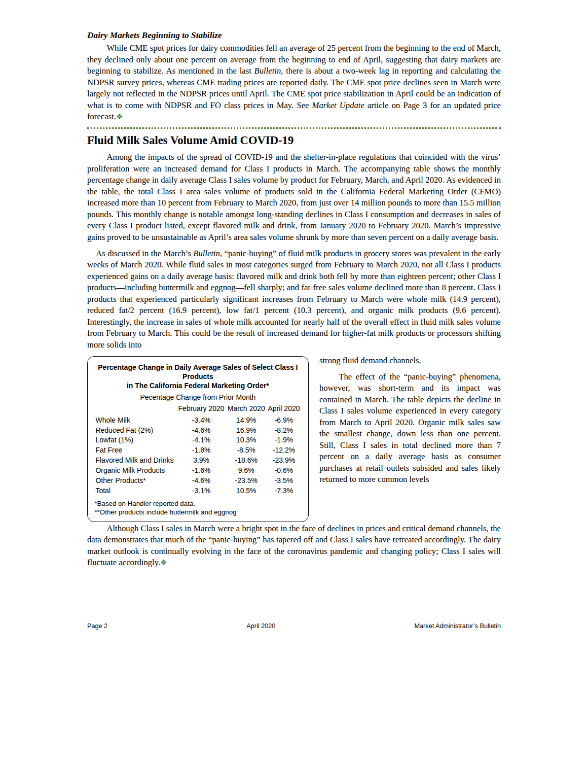Dairy Markets Beginning to Stabilize
While CME spot prices for dairy commodities fell an average of 25 percent from the beginning to the end of March, they declined only about one percent on average from the beginning to end of April, suggesting that dairy markets are beginning to stabilize. As mentioned in the last Bulletin, there is about a two-week lag in reporting and calculating the NDPSR survey prices, whereas CME trading prices are reported daily. The CME spot price declines seen in March were largely not reflected in the NDPSR prices until April. The CME spot price stabilization in April could be an indication of what is to come with NDPSR and FO class prices in May. See Market Update article on Page 3 for an updated price forecast.❖
Fluid Milk Sales Volume Amid COVID-19
Among the impacts of the spread of COVID-19 and the shelter-in-place regulations that coincided with the virus’ proliferation were an increased demand for Class I products in March. The accompanying table shows the monthly percentage change in daily average Class I sales volume by product for February, March, and April 2020. As evidenced in the table, the total Class I area sales volume of products sold in the California Federal Marketing Order (CFMO) increased more than 10 percent from February to March 2020, from just over 14 million pounds to more than 15.5 million pounds. This monthly change is notable amongst long-standing declines in Class I consumption and decreases in sales of every Class I product listed, except flavored milk and drink, from January 2020 to February 2020. March’s impressive gains proved to be unsustainable as April’s area sales volume shrunk by more than seven percent on a daily average basis.
As discussed in the March’s Bulletin, “panic-buying” of fluid milk products in grocery stores was prevalent in the early weeks of March 2020. While fluid sales in most categories surged from February to March 2020, not all Class I products experienced gains on a daily average basis: flavored milk and drink both fell by more than eighteen percent; other Class I products—including buttermilk and eggnog—fell sharply; and fat-free sales volume declined more than 8 percent. Class I products that experienced particularly significant increases from February to March were whole milk (14.9 percent), reduced fat/2 percent (16.9 percent), low fat/1 percent (10.3 percent), and organic milk products (9.6 percent). Interestingly, the increase in sales of whole milk accounted for nearly half of the overall effect in fluid milk sales volume from February to March. This could be the result of increased demand for higher-fat milk products or processors shifting more solids into
Percentage Change in Daily Average Sales of Select Class I Products
in The California Federal Marketing Order*
Pecentage Change from Prior Month
| | February 2020 | March 2020 | April 2020 |
| --- | --- | --- | --- |
| Whole Milk | -3.4% | 14.9% | -6.9% |
| Reduced Fat (2%) | -4.6% | 16.9% | -8.2% |
| Lowfat (1%) | -4.1% | 10.3% | -1.9% |
| Fat Free | -1.8% | -8.5% | -12.2% |
| Flavored Milk and Drinks | 3.9% | -18.6% | -23.9% |
| Organic Milk Products | -1.6% | 9.6% | -0.6% |
| Other Products* | -4.6% | -23.5% | -3.5% |
| Total | -3.1% | 10.5% | -7.3% |
*Based on Handler reported data.
**Other products include buttermilk and eggnog
strong fluid demand channels.
The effect of the “panic-buying” phenomena, however, was short-term and its impact was contained in March. The table depicts the decline in Class I sales volume experienced in every category from March to April 2020. Organic milk sales saw the smallest change, down less than one percent. Still, Class I sales in total declined more than 7 percent on a daily average basis as consumer purchases at retail outlets subsided and sales likely returned to more common levels
Although Class I sales in March were a bright spot in the face of declines in prices and critical demand channels, the data demonstrates that much of the “panic-buying” has tapered off and Class I sales have retreated accordingly. The dairy market outlook is continually evolving in the face of the coronavirus pandemic and changing policy; Class I sales will fluctuate accordingly.❖
Page 2 April 2020 Market Administrator’s Bulletin